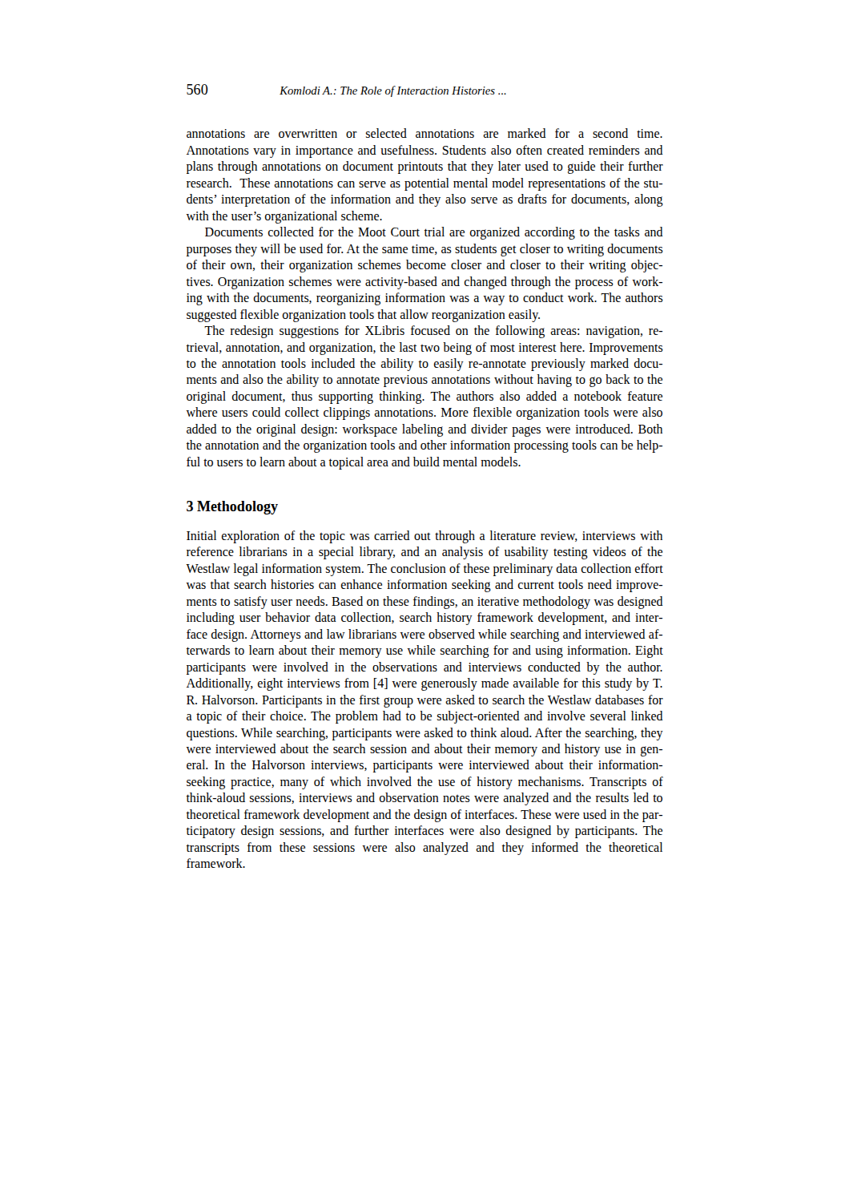560
Komlodi A.: The Role of Interaction Histories ...
annotations are overwritten or selected annotations are marked for a second time. Annotations vary in importance and usefulness. Students also often created reminders and plans through annotations on document printouts that they later used to guide their further research. These annotations can serve as potential mental model representations of the students’ interpretation of the information and they also serve as drafts for documents, along with the user’s organizational scheme.
Documents collected for the Moot Court trial are organized according to the tasks and purposes they will be used for. At the same time, as students get closer to writing documents of their own, their organization schemes become closer and closer to their writing objectives. Organization schemes were activity-based and changed through the process of working with the documents, reorganizing information was a way to conduct work. The authors suggested flexible organization tools that allow reorganization easily.
The redesign suggestions for XLibris focused on the following areas: navigation, retrieval, annotation, and organization, the last two being of most interest here. Improvements to the annotation tools included the ability to easily re-annotate previously marked documents and also the ability to annotate previous annotations without having to go back to the original document, thus supporting thinking. The authors also added a notebook feature where users could collect clippings annotations. More flexible organization tools were also added to the original design: workspace labeling and divider pages were introduced. Both the annotation and the organization tools and other information processing tools can be helpful to users to learn about a topical area and build mental models.
3 Methodology
Initial exploration of the topic was carried out through a literature review, interviews with reference librarians in a special library, and an analysis of usability testing videos of the Westlaw legal information system. The conclusion of these preliminary data collection effort was that search histories can enhance information seeking and current tools need improvements to satisfy user needs. Based on these findings, an iterative methodology was designed including user behavior data collection, search history framework development, and interface design. Attorneys and law librarians were observed while searching and interviewed afterwards to learn about their memory use while searching for and using information. Eight participants were involved in the observations and interviews conducted by the author. Additionally, eight interviews from [4] were generously made available for this study by T. R. Halvorson. Participants in the first group were asked to search the Westlaw databases for a topic of their choice. The problem had to be subject-oriented and involve several linked questions. While searching, participants were asked to think aloud. After the searching, they were interviewed about the search session and about their memory and history use in general. In the Halvorson interviews, participants were interviewed about their information-seeking practice, many of which involved the use of history mechanisms. Transcripts of think-aloud sessions, interviews and observation notes were analyzed and the results led to theoretical framework development and the design of interfaces. These were used in the participatory design sessions, and further interfaces were also designed by participants. The transcripts from these sessions were also analyzed and they informed the theoretical framework.